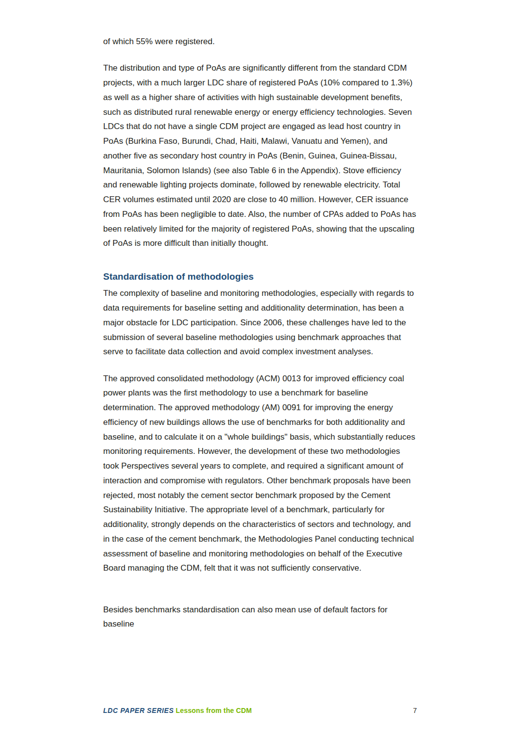of which 55% were registered.
The distribution and type of PoAs are significantly different from the standard CDM projects, with a much larger LDC share of registered PoAs (10% compared to 1.3%) as well as a higher share of activities with high sustainable development benefits, such as distributed rural renewable energy or energy efficiency technologies. Seven LDCs that do not have a single CDM project are engaged as lead host country in PoAs (Burkina Faso, Burundi, Chad, Haiti, Malawi, Vanuatu and Yemen), and another five as secondary host country in PoAs (Benin, Guinea, Guinea-Bissau, Mauritania, Solomon Islands) (see also Table 6 in the Appendix). Stove efficiency and renewable lighting projects dominate, followed by renewable electricity. Total CER volumes estimated until 2020 are close to 40 million. However, CER issuance from PoAs has been negligible to date. Also, the number of CPAs added to PoAs has been relatively limited for the majority of registered PoAs, showing that the upscaling of PoAs is more difficult than initially thought.
Standardisation of methodologies
The complexity of baseline and monitoring methodologies, especially with regards to data requirements for baseline setting and additionality determination, has been a major obstacle for LDC participation. Since 2006, these challenges have led to the submission of several baseline methodologies using benchmark approaches that serve to facilitate data collection and avoid complex investment analyses.
The approved consolidated methodology (ACM) 0013 for improved efficiency coal power plants was the first methodology to use a benchmark for baseline determination. The approved methodology (AM) 0091 for improving the energy efficiency of new buildings allows the use of benchmarks for both additionality and baseline, and to calculate it on a "whole buildings" basis, which substantially reduces monitoring requirements. However, the development of these two methodologies took Perspectives several years to complete, and required a significant amount of interaction and compromise with regulators. Other benchmark proposals have been rejected, most notably the cement sector benchmark proposed by the Cement Sustainability Initiative. The appropriate level of a benchmark, particularly for additionality, strongly depends on the characteristics of sectors and technology, and in the case of the cement benchmark, the Methodologies Panel conducting technical assessment of baseline and monitoring methodologies on behalf of the Executive Board managing the CDM, felt that it was not sufficiently conservative.
Besides benchmarks standardisation can also mean use of default factors for baseline
LDC PAPER SERIES Lessons from the CDM 7